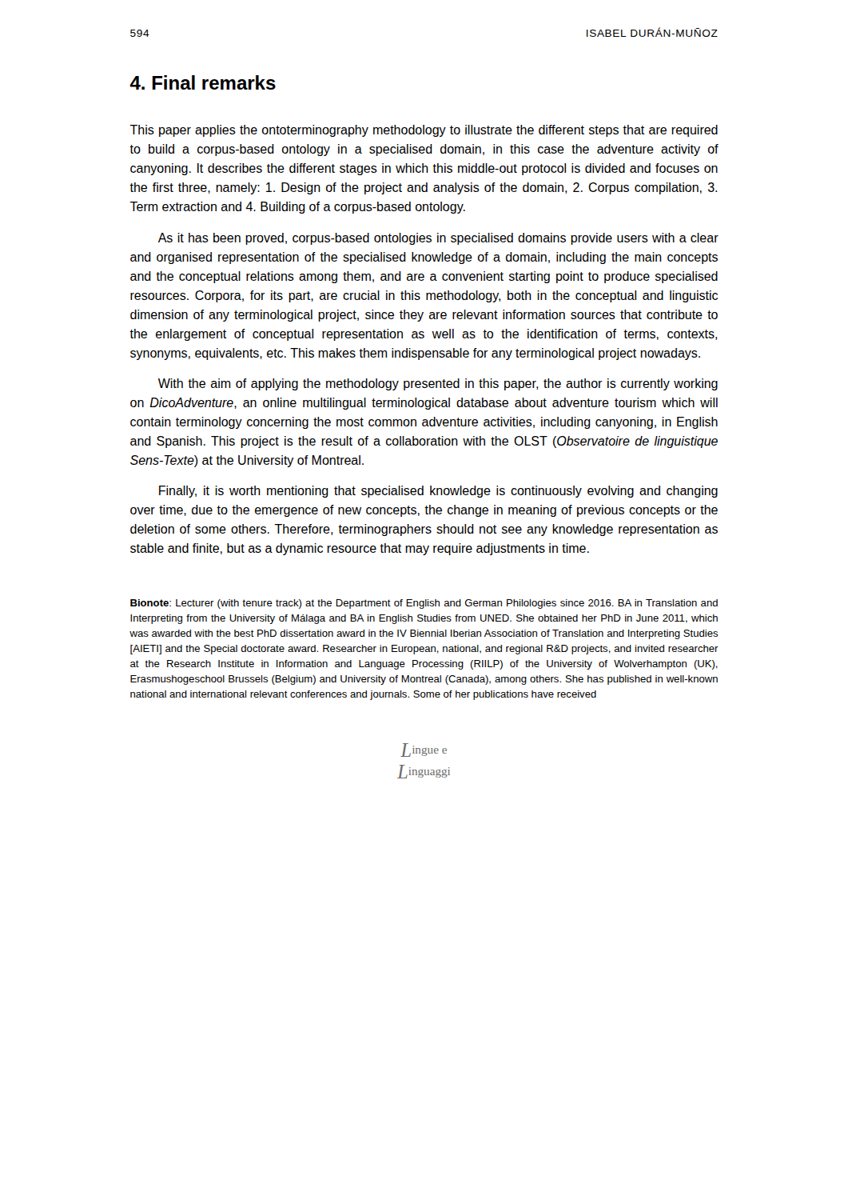594 Isabel Durán-Muñoz
4. Final remarks
This paper applies the ontoterminography methodology to illustrate the different steps that are required to build a corpus-based ontology in a specialised domain, in this case the adventure activity of canyoning. It describes the different stages in which this middle-out protocol is divided and focuses on the first three, namely: 1. Design of the project and analysis of the domain, 2. Corpus compilation, 3. Term extraction and 4. Building of a corpus-based ontology.
As it has been proved, corpus-based ontologies in specialised domains provide users with a clear and organised representation of the specialised knowledge of a domain, including the main concepts and the conceptual relations among them, and are a convenient starting point to produce specialised resources. Corpora, for its part, are crucial in this methodology, both in the conceptual and linguistic dimension of any terminological project, since they are relevant information sources that contribute to the enlargement of conceptual representation as well as to the identification of terms, contexts, synonyms, equivalents, etc. This makes them indispensable for any terminological project nowadays.
With the aim of applying the methodology presented in this paper, the author is currently working on DicoAdventure, an online multilingual terminological database about adventure tourism which will contain terminology concerning the most common adventure activities, including canyoning, in English and Spanish. This project is the result of a collaboration with the OLST (Observatoire de linguistique Sens-Texte) at the University of Montreal.
Finally, it is worth mentioning that specialised knowledge is continuously evolving and changing over time, due to the emergence of new concepts, the change in meaning of previous concepts or the deletion of some others. Therefore, terminographers should not see any knowledge representation as stable and finite, but as a dynamic resource that may require adjustments in time.
Bionote: Lecturer (with tenure track) at the Department of English and German Philologies since 2016. BA in Translation and Interpreting from the University of Málaga and BA in English Studies from UNED. She obtained her PhD in June 2011, which was awarded with the best PhD dissertation award in the IV Biennial Iberian Association of Translation and Interpreting Studies [AIETI] and the Special doctorate award. Researcher in European, national, and regional R&D projects, and invited researcher at the Research Institute in Information and Language Processing (RIILP) of the University of Wolverhampton (UK), Erasmushogeschool Brussels (Belgium) and University of Montreal (Canada), among others. She has published in well-known national and international relevant conferences and journals. Some of her publications have received
Lingue e Linguaggi